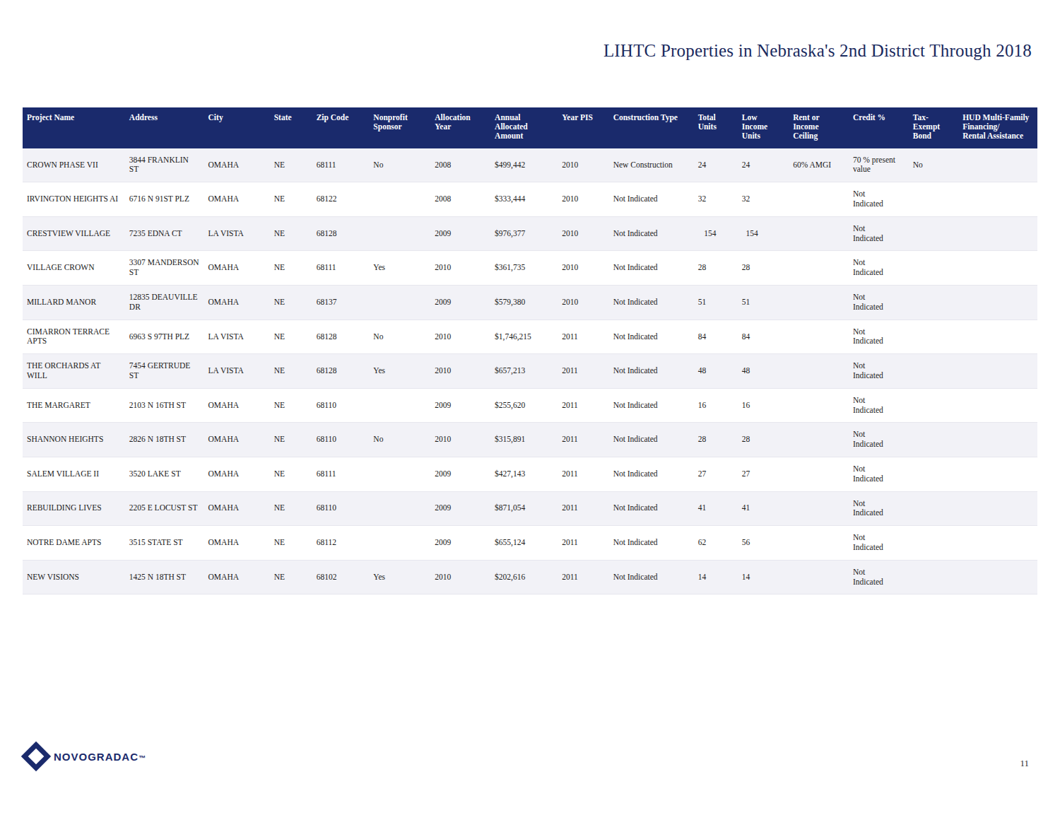LIHTC Properties in Nebraska's 2nd District Through 2018
| Project Name | Address | City | State | Zip Code | Nonprofit Sponsor | Allocation Year | Annual Allocated Amount | Year PIS | Construction Type | Total Units | Low Income Units | Rent or Income Ceiling | Credit % | Tax-Exempt Bond | HUD Multi-Family Financing/ Rental Assistance |
| --- | --- | --- | --- | --- | --- | --- | --- | --- | --- | --- | --- | --- | --- | --- | --- |
| CROWN PHASE VII | 3844 FRANKLIN ST | OMAHA | NE | 68111 | No | 2008 | $499,442 | 2010 | New Construction | 24 | 24 | 60% AMGI | 70 % present value | No | |
| IRVINGTON HEIGHTS AI | 6716 N 91ST PLZ | OMAHA | NE | 68122 | | 2008 | $333,444 | 2010 | Not Indicated | 32 | 32 | | Not Indicated | | |
| CRESTVIEW VILLAGE | 7235 EDNA CT | LA VISTA | NE | 68128 | | 2009 | $976,377 | 2010 | Not Indicated | 154 | 154 | | Not Indicated | | |
| VILLAGE CROWN | 3307 MANDERSON ST | OMAHA | NE | 68111 | Yes | 2010 | $361,735 | 2010 | Not Indicated | 28 | 28 | | Not Indicated | | |
| MILLARD MANOR | 12835 DEAUVILLE DR | OMAHA | NE | 68137 | | 2009 | $579,380 | 2010 | Not Indicated | 51 | 51 | | Not Indicated | | |
| CIMARRON TERRACE APTS | 6963 S 97TH PLZ | LA VISTA | NE | 68128 | No | 2010 | $1,746,215 | 2011 | Not Indicated | 84 | 84 | | Not Indicated | | |
| THE ORCHARDS AT WILL | 7454 GERTRUDE ST | LA VISTA | NE | 68128 | Yes | 2010 | $657,213 | 2011 | Not Indicated | 48 | 48 | | Not Indicated | | |
| THE MARGARET | 2103 N 16TH ST | OMAHA | NE | 68110 | | 2009 | $255,620 | 2011 | Not Indicated | 16 | 16 | | Not Indicated | | |
| SHANNON HEIGHTS | 2826 N 18TH ST | OMAHA | NE | 68110 | No | 2010 | $315,891 | 2011 | Not Indicated | 28 | 28 | | Not Indicated | | |
| SALEM VILLAGE II | 3520 LAKE ST | OMAHA | NE | 68111 | | 2009 | $427,143 | 2011 | Not Indicated | 27 | 27 | | Not Indicated | | |
| REBUILDING LIVES | 2205 E LOCUST ST | OMAHA | NE | 68110 | | 2009 | $871,054 | 2011 | Not Indicated | 41 | 41 | | Not Indicated | | |
| NOTRE DAME APTS | 3515 STATE ST | OMAHA | NE | 68112 | | 2009 | $655,124 | 2011 | Not Indicated | 62 | 56 | | Not Indicated | | |
| NEW VISIONS | 1425 N 18TH ST | OMAHA | NE | 68102 | Yes | 2010 | $202,616 | 2011 | Not Indicated | 14 | 14 | | Not Indicated | | |
NOVOGRADAC™
11